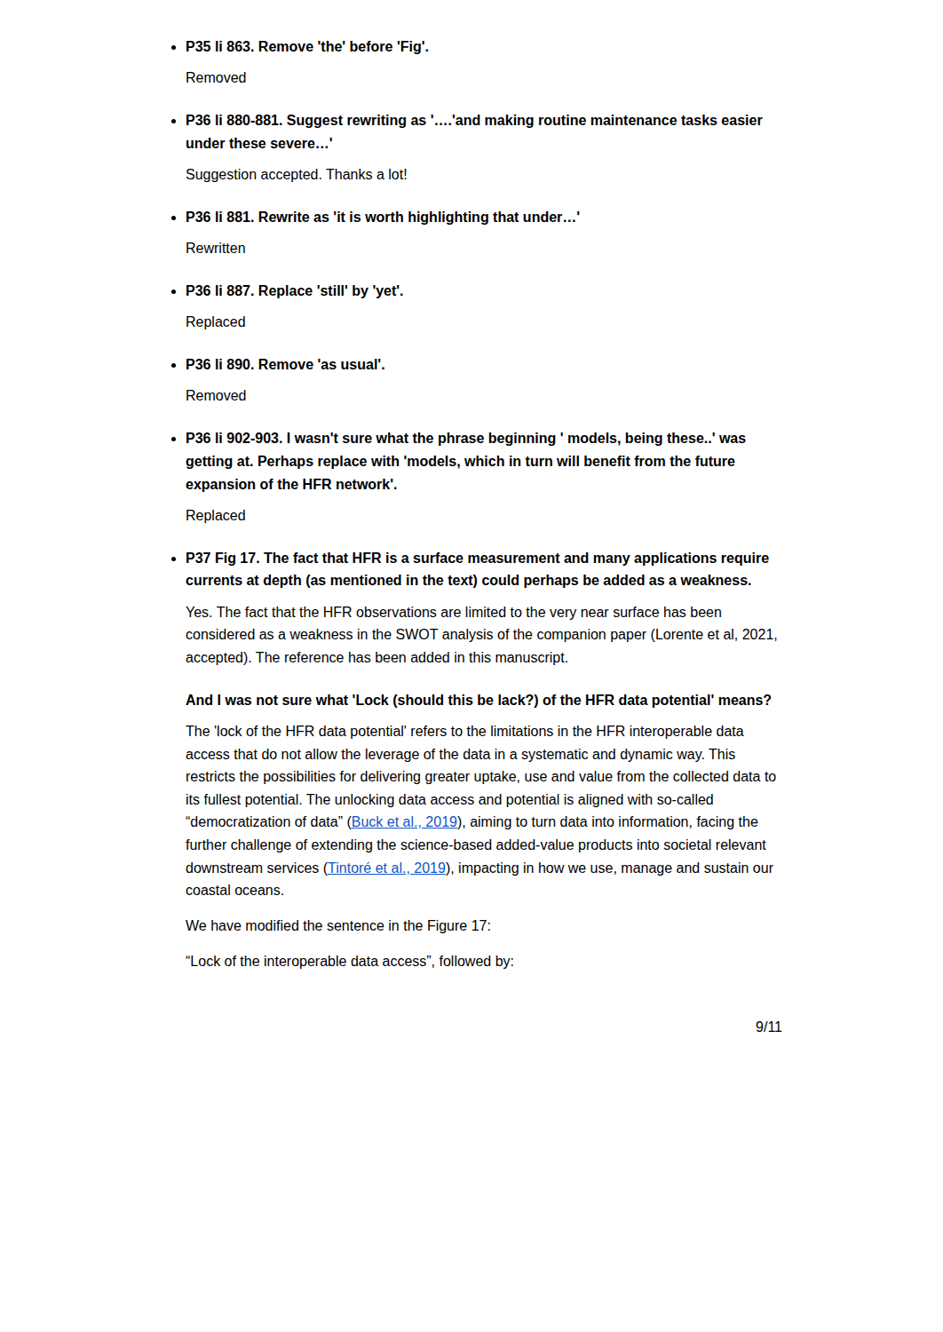P35 li 863. Remove 'the' before 'Fig'.
Removed
P36 li 880-881. Suggest rewriting as '….'and making routine maintenance tasks easier under these severe…'
Suggestion accepted. Thanks a lot!
P36 li 881. Rewrite as 'it is worth highlighting that under…'
Rewritten
P36 li 887. Replace 'still' by 'yet'.
Replaced
P36 li 890. Remove 'as usual'.
Removed
P36 li 902-903. I wasn't sure what the phrase beginning ' models, being these..' was getting at. Perhaps replace with 'models, which in turn will benefit from the future expansion of the HFR network'.
Replaced
P37 Fig 17. The fact that HFR is a surface measurement and many applications require currents at depth (as mentioned in the text) could perhaps be added as a weakness.
Yes. The fact that the HFR observations are limited to the very near surface has been considered as a weakness in the SWOT analysis of the companion paper (Lorente et al, 2021, accepted). The reference has been added in this manuscript.
And I was not sure what 'Lock (should this be lack?) of the HFR data potential' means?
The 'lock of the HFR data potential' refers to the limitations in the HFR interoperable data access that do not allow the leverage of the data in a systematic and dynamic way. This restricts the possibilities for delivering greater uptake, use and value from the collected data to its fullest potential. The unlocking data access and potential is aligned with so-called “democratization of data” (Buck et al., 2019), aiming to turn data into information, facing the further challenge of extending the science-based added-value products into societal relevant downstream services (Tintoré et al., 2019), impacting in how we use, manage and sustain our coastal oceans.
We have modified the sentence in the Figure 17:
“Lock of the interoperable data access”, followed by:
9/11